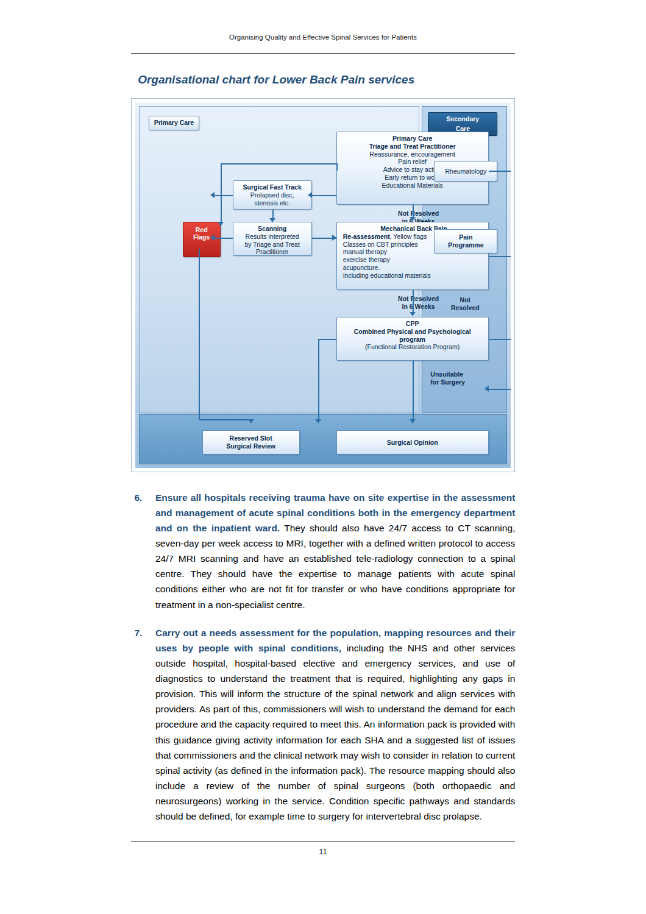Organising Quality and Effective Spinal Services for Patients
Organisational chart for Lower Back Pain services
Primary Care
Secondary
Care
Primary Care
Triage and Treat Practitioner
Reassurance, encouragement
Pain relief
Advice to stay active
Early return to work
Educational Materials
Rheumatology
Surgical Fast Track
Prolapsed disc,
stenosis etc.
Not Resolved
in 6 Weeks
Red
Flags
Scanning
Results interpreted
by Triage and Treat
Practitioner
Mechanical Back Pain
Re-assessment, Yellow flags
Classes on CBT principles
manual therapy
exercise therapy
acupuncture.
Including educational materials
Pain
Programme
Not Resolved
In 6 Weeks
Not
Resolved
CPP
Combined Physical and Psychological
program
(Functional Restoration Program)
Unsuitable
for Surgery
Reserved Slot
Surgical Review
Surgical Opinion
Ensure all hospitals receiving trauma have on site expertise in the assessment and management of acute spinal conditions both in the emergency department and on the inpatient ward. They should also have 24/7 access to CT scanning, seven-day per week access to MRI, together with a defined written protocol to access 24/7 MRI scanning and have an established tele-radiology connection to a spinal centre. They should have the expertise to manage patients with acute spinal conditions either who are not fit for transfer or who have conditions appropriate for treatment in a non-specialist centre.
Carry out a needs assessment for the population, mapping resources and their uses by people with spinal conditions, including the NHS and other services outside hospital, hospital-based elective and emergency services, and use of diagnostics to understand the treatment that is required, highlighting any gaps in provision. This will inform the structure of the spinal network and align services with providers. As part of this, commissioners will wish to understand the demand for each procedure and the capacity required to meet this. An information pack is provided with this guidance giving activity information for each SHA and a suggested list of issues that commissioners and the clinical network may wish to consider in relation to current spinal activity (as defined in the information pack). The resource mapping should also include a review of the number of spinal surgeons (both orthopaedic and neurosurgeons) working in the service. Condition specific pathways and standards should be defined, for example time to surgery for intervertebral disc prolapse.
11